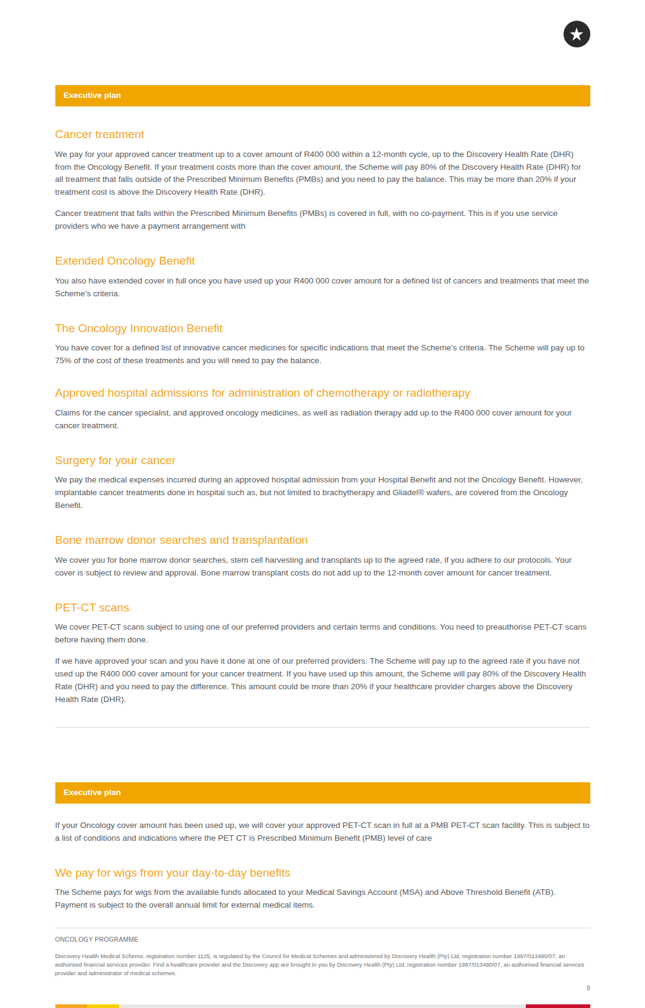Executive plan
Cancer treatment
We pay for your approved cancer treatment up to a cover amount of R400 000 within a 12-month cycle, up to the Discovery Health Rate (DHR) from the Oncology Benefit. If your treatment costs more than the cover amount, the Scheme will pay 80% of the Discovery Health Rate (DHR) for all treatment that falls outside of the Prescribed Minimum Benefits (PMBs) and you need to pay the balance. This may be more than 20% if your treatment cost is above the Discovery Health Rate (DHR).
Cancer treatment that falls within the Prescribed Minimum Benefits (PMBs) is covered in full, with no co-payment. This is if you use service providers who we have a payment arrangement with
Extended Oncology Benefit
You also have extended cover in full once you have used up your R400 000 cover amount for a defined list of cancers and treatments that meet the Scheme’s criteria.
The Oncology Innovation Benefit
You have cover for a defined list of innovative cancer medicines for specific indications that meet the Scheme’s criteria. The Scheme will pay up to 75% of the cost of these treatments and you will need to pay the balance.
Approved hospital admissions for administration of chemotherapy or radiotherapy
Claims for the cancer specialist, and approved oncology medicines, as well as radiation therapy add up to the R400 000 cover amount for your cancer treatment.
Surgery for your cancer
We pay the medical expenses incurred during an approved hospital admission from your Hospital Benefit and not the Oncology Benefit. However, implantable cancer treatments done in hospital such as, but not limited to brachytherapy and Gliadel® wafers, are covered from the Oncology Benefit.
Bone marrow donor searches and transplantation
We cover you for bone marrow donor searches, stem cell harvesting and transplants up to the agreed rate, if you adhere to our protocols. Your cover is subject to review and approval. Bone marrow transplant costs do not add up to the 12-month cover amount for cancer treatment.
PET-CT scans
We cover PET-CT scans subject to using one of our preferred providers and certain terms and conditions. You need to preauthorise PET-CT scans before having them done.
If we have approved your scan and you have it done at one of our preferred providers: The Scheme will pay up to the agreed rate if you have not used up the R400 000 cover amount for your cancer treatment. If you have used up this amount, the Scheme will pay 80% of the Discovery Health Rate (DHR) and you need to pay the difference. This amount could be more than 20% if your healthcare provider charges above the Discovery Health Rate (DHR).
Executive plan
If your Oncology cover amount has been used up, we will cover your approved PET-CT scan in full at a PMB PET-CT scan facility. This is subject to a list of conditions and indications where the PET CT is Prescribed Minimum Benefit (PMB) level of care
We pay for wigs from your day-to-day benefits
The Scheme pays for wigs from the available funds allocated to your Medical Savings Account (MSA) and Above Threshold Benefit (ATB). Payment is subject to the overall annual limit for external medical items.
ONCOLOGY PROGRAMME
Discovery Health Medical Scheme, registration number 1125, is regulated by the Council for Medical Schemes and administered by Discovery Health (Pty) Ltd, registration number 1997/013480/07, an authorised financial services provider. Find a healthcare provider and the Discovery app are brought to you by Discovery Health (Pty) Ltd; registration number 1997/013480/07, an authorised financial services provider and administrator of medical schemes.
9